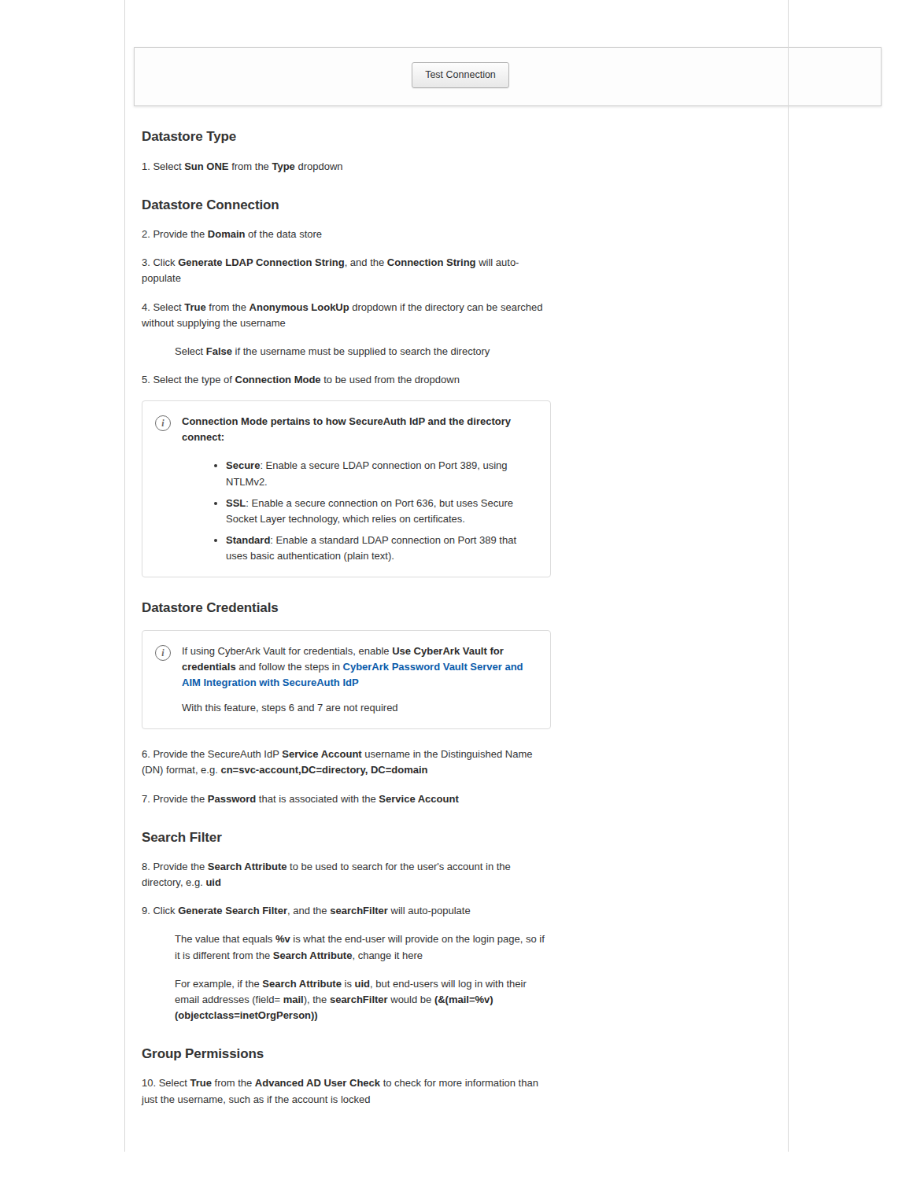Test Connection
Datastore Type
1. Select Sun ONE from the Type dropdown
Datastore Connection
2. Provide the Domain of the data store
3. Click Generate LDAP Connection String, and the Connection String will auto-populate
4. Select True from the Anonymous LookUp dropdown if the directory can be searched without supplying the username
Select False if the username must be supplied to search the directory
5. Select the type of Connection Mode to be used from the dropdown
Connection Mode pertains to how SecureAuth IdP and the directory connect:
Secure: Enable a secure LDAP connection on Port 389, using NTLMv2.
SSL: Enable a secure connection on Port 636, but uses Secure Socket Layer technology, which relies on certificates.
Standard: Enable a standard LDAP connection on Port 389 that uses basic authentication (plain text).
Datastore Credentials
If using CyberArk Vault for credentials, enable Use CyberArk Vault for credentials and follow the steps in CyberArk Password Vault Server and AIM Integration with SecureAuth IdP
With this feature, steps 6 and 7 are not required
6. Provide the SecureAuth IdP Service Account username in the Distinguished Name (DN) format, e.g. cn=svc-account,DC=directory, DC=domain
7. Provide the Password that is associated with the Service Account
Search Filter
8. Provide the Search Attribute to be used to search for the user's account in the directory, e.g. uid
9. Click Generate Search Filter, and the searchFilter will auto-populate
The value that equals %v is what the end-user will provide on the login page, so if it is different from the Search Attribute, change it here
For example, if the Search Attribute is uid, but end-users will log in with their email addresses (field= mail), the searchFilter would be (&(mail=%v)(objectclass=inetOrgPerson))
Group Permissions
10. Select True from the Advanced AD User Check to check for more information than just the username, such as if the account is locked